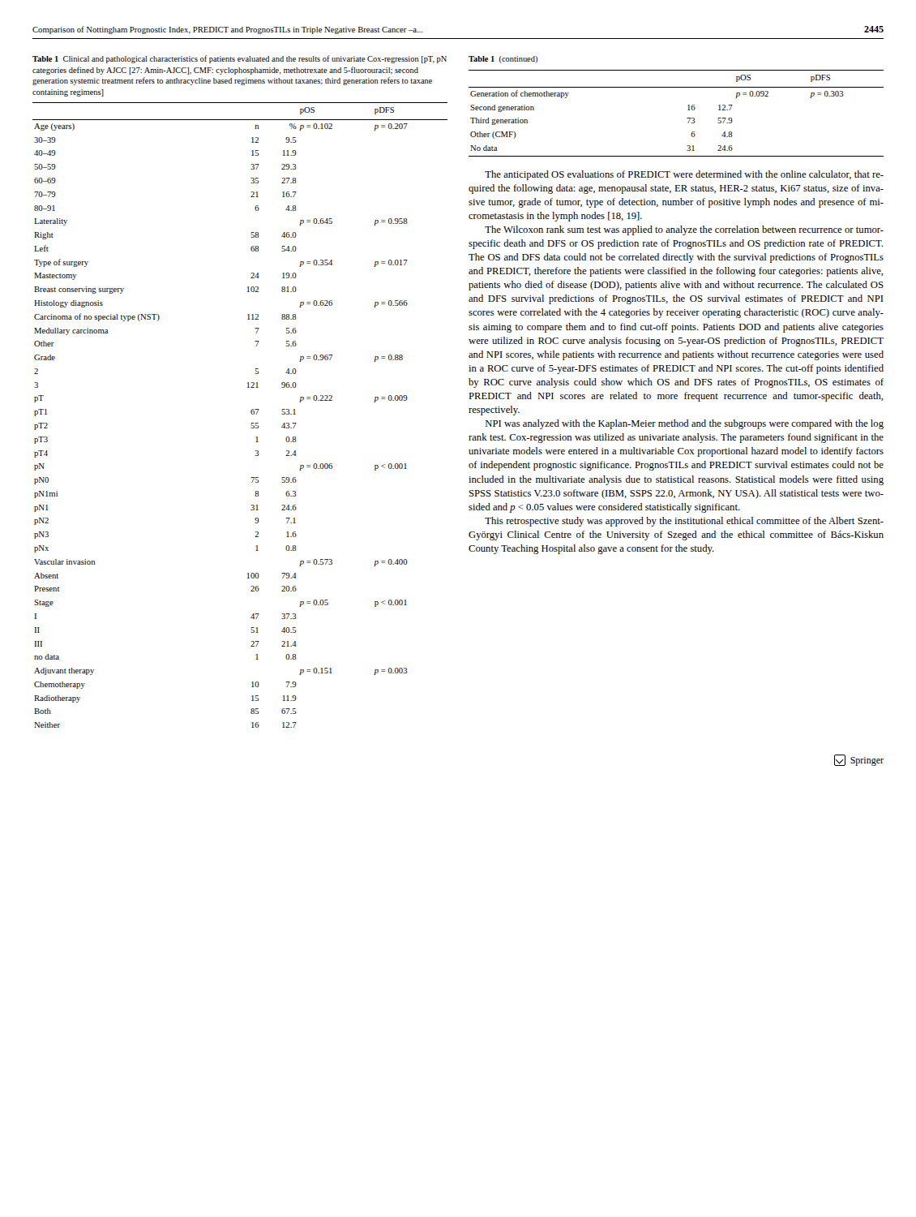Comparison of Nottingham Prognostic Index, PREDICT and PrognosTILs in Triple Negative Breast Cancer –a...
2445
Table 1 Clinical and pathological characteristics of patients evaluated and the results of univariate Cox-regression [pT, pN categories defined by AJCC [27: Amin-AJCC], CMF: cyclophosphamide, methotrexate and 5-fluorouracil; second generation systemic treatment refers to anthracycline based regimens without taxanes; third generation refers to taxane containing regimens]
| | | | pOS | pDFS |
| --- | --- | --- | --- | --- |
| Age (years) | n | % | p = 0.102 | p = 0.207 |
| 30–39 | 12 | 9.5 | | |
| 40–49 | 15 | 11.9 | | |
| 50–59 | 37 | 29.3 | | |
| 60–69 | 35 | 27.8 | | |
| 70–79 | 21 | 16.7 | | |
| 80–91 | 6 | 4.8 | | |
| Laterality | | | p = 0.645 | p = 0.958 |
| Right | 58 | 46.0 | | |
| Left | 68 | 54.0 | | |
| Type of surgery | | | p = 0.354 | p = 0.017 |
| Mastectomy | 24 | 19.0 | | |
| Breast conserving surgery | 102 | 81.0 | | |
| Histology diagnosis | | | p = 0.626 | p = 0.566 |
| Carcinoma of no special type (NST) | 112 | 88.8 | | |
| Medullary carcinoma | 7 | 5.6 | | |
| Other | 7 | 5.6 | | |
| Grade | | | p = 0.967 | p = 0.88 |
| 2 | 5 | 4.0 | | |
| 3 | 121 | 96.0 | | |
| pT | | | p = 0.222 | p = 0.009 |
| pT1 | 67 | 53.1 | | |
| pT2 | 55 | 43.7 | | |
| pT3 | 1 | 0.8 | | |
| pT4 | 3 | 2.4 | | |
| pN | | | p = 0.006 | p < 0.001 |
| pN0 | 75 | 59.6 | | |
| pN1mi | 8 | 6.3 | | |
| pN1 | 31 | 24.6 | | |
| pN2 | 9 | 7.1 | | |
| pN3 | 2 | 1.6 | | |
| pNx | 1 | 0.8 | | |
| Vascular invasion | | | p = 0.573 | p = 0.400 |
| Absent | 100 | 79.4 | | |
| Present | 26 | 20.6 | | |
| Stage | | | p = 0.05 | p < 0.001 |
| I | 47 | 37.3 | | |
| II | 51 | 40.5 | | |
| III | 27 | 21.4 | | |
| no data | 1 | 0.8 | | |
| Adjuvant therapy | | | p = 0.151 | p = 0.003 |
| Chemotherapy | 10 | 7.9 | | |
| Radiotherapy | 15 | 11.9 | | |
| Both | 85 | 67.5 | | |
| Neither | 16 | 12.7 | | |
Table 1 (continued)
| | | | pOS | pDFS |
| --- | --- | --- | --- | --- |
| Generation of chemotherapy | | | p = 0.092 | p = 0.303 |
| Second generation | 16 | 12.7 | | |
| Third generation | 73 | 57.9 | | |
| Other (CMF) | 6 | 4.8 | | |
| No data | 31 | 24.6 | | |
The anticipated OS evaluations of PREDICT were determined with the online calculator, that required the following data: age, menopausal state, ER status, HER-2 status, Ki67 status, size of invasive tumor, grade of tumor, type of detection, number of positive lymph nodes and presence of micrometastasis in the lymph nodes [18, 19].
The Wilcoxon rank sum test was applied to analyze the correlation between recurrence or tumor-specific death and DFS or OS prediction rate of PrognosTILs and OS prediction rate of PREDICT. The OS and DFS data could not be correlated directly with the survival predictions of PrognosTILs and PREDICT, therefore the patients were classified in the following four categories: patients alive, patients who died of disease (DOD), patients alive with and without recurrence. The calculated OS and DFS survival predictions of PrognosTILs, the OS survival estimates of PREDICT and NPI scores were correlated with the 4 categories by receiver operating characteristic (ROC) curve analysis aiming to compare them and to find cut-off points. Patients DOD and patients alive categories were utilized in ROC curve analysis focusing on 5-year-OS prediction of PrognosTILs, PREDICT and NPI scores, while patients with recurrence and patients without recurrence categories were used in a ROC curve of 5-year-DFS estimates of PREDICT and NPI scores. The cut-off points identified by ROC curve analysis could show which OS and DFS rates of PrognosTILs, OS estimates of PREDICT and NPI scores are related to more frequent recurrence and tumor-specific death, respectively.
NPI was analyzed with the Kaplan-Meier method and the subgroups were compared with the log rank test. Cox-regression was utilized as univariate analysis. The parameters found significant in the univariate models were entered in a multivariable Cox proportional hazard model to identify factors of independent prognostic significance. PrognosTILs and PREDICT survival estimates could not be included in the multivariate analysis due to statistical reasons. Statistical models were fitted using SPSS Statistics V.23.0 software (IBM, SSPS 22.0, Armonk, NY USA). All statistical tests were two-sided and p < 0.05 values were considered statistically significant.
This retrospective study was approved by the institutional ethical committee of the Albert Szent-Györgyi Clinical Centre of the University of Szeged and the ethical committee of Bács-Kiskun County Teaching Hospital also gave a consent for the study.
Springer